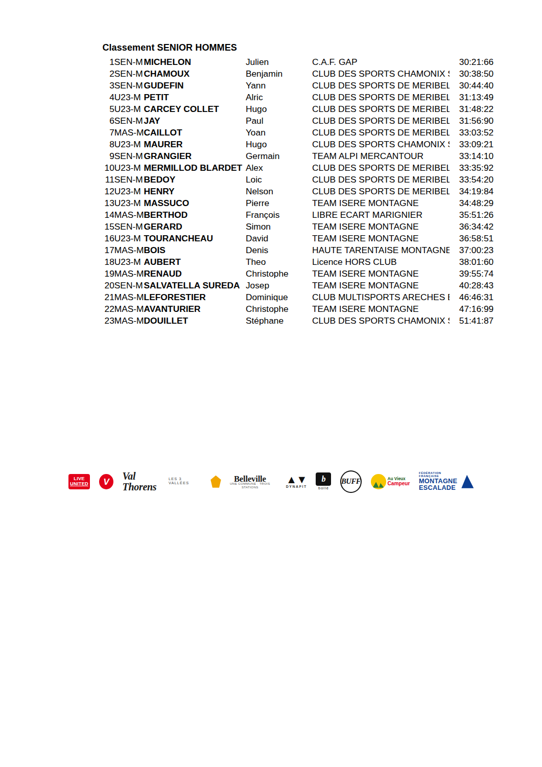Classement SENIOR HOMMES
| 1 | SEN-M | MICHELON | Julien | C.A.F. GAP | 30:21:66 |
| 2 | SEN-M | CHAMOUX | Benjamin | CLUB DES SPORTS CHAMONIX SECT | 30:38:50 |
| 3 | SEN-M | GUDEFIN | Yann | CLUB DES SPORTS DE MERIBEL | 30:44:40 |
| 4 | U23-M | PETIT | Alric | CLUB DES SPORTS DE MERIBEL | 31:13:49 |
| 5 | U23-M | CARCEY COLLET | Hugo | CLUB DES SPORTS DE MERIBEL | 31:48:22 |
| 6 | SEN-M | JAY | Paul | CLUB DES SPORTS DE MERIBEL | 31:56:90 |
| 7 | MAS-M | CAILLOT | Yoan | CLUB DES SPORTS DE MERIBEL | 33:03:52 |
| 8 | U23-M | MAURER | Hugo | CLUB DES SPORTS CHAMONIX SECT | 33:09:21 |
| 9 | SEN-M | GRANGIER | Germain | TEAM ALPI MERCANTOUR | 33:14:10 |
| 10 | U23-M | MERMILLOD BLARDET | Alex | CLUB DES SPORTS DE MERIBEL | 33:35:92 |
| 11 | SEN-M | BEDOY | Loic | CLUB DES SPORTS DE MERIBEL | 33:54:20 |
| 12 | U23-M | HENRY | Nelson | CLUB DES SPORTS DE MERIBEL | 34:19:84 |
| 13 | U23-M | MASSUCO | Pierre | TEAM ISERE MONTAGNE | 34:48:29 |
| 14 | MAS-M | BERTHOD | François | LIBRE ECART MARIGNIER | 35:51:26 |
| 15 | SEN-M | GERARD | Simon | TEAM ISERE MONTAGNE | 36:34:42 |
| 16 | U23-M | TOURANCHEAU | David | TEAM ISERE MONTAGNE | 36:58:51 |
| 17 | MAS-M | BOIS | Denis | HAUTE TARENTAISE MONTAGNE SI | 37:00:23 |
| 18 | U23-M | AUBERT | Theo | Licence HORS CLUB | 38:01:60 |
| 19 | MAS-M | RENAUD | Christophe | TEAM ISERE MONTAGNE | 39:55:74 |
| 20 | SEN-M | SALVATELLA SUREDA | Josep | TEAM ISERE MONTAGNE | 40:28:43 |
| 21 | MAS-M | LEFORESTIER | Dominique | CLUB MULTISPORTS ARECHES BEAU | 46:46:31 |
| 22 | MAS-M | AVANTURIER | Christophe | TEAM ISERE MONTAGNE | 47:16:99 |
| 23 | MAS-M | DOUILLET | Stéphane | CLUB DES SPORTS CHAMONIX SECT | 51:41:87 |
LIVE UNITED
V
Val Thorens
LES 3 VALLÉES
Belleville
UNE COMMUNE · TROIS STATIONS
▲▼
DYNAFIT
b
bollé
BUFF
Au Vieux
Campeur
FÉDÉRATION FRANÇAISE
MONTAGNE
ESCALADE